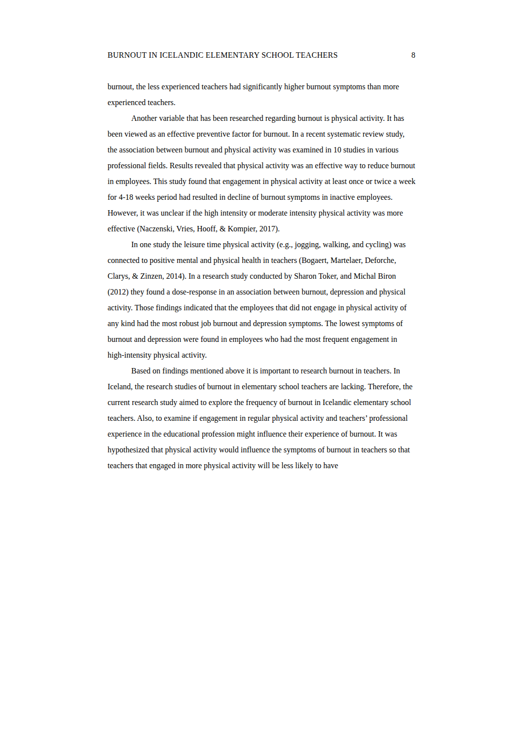Burnout in Icelandic Elementary School Teachers 8
burnout, the less experienced teachers had significantly higher burnout symptoms than more experienced teachers.
Another variable that has been researched regarding burnout is physical activity. It has been viewed as an effective preventive factor for burnout. In a recent systematic review study, the association between burnout and physical activity was examined in 10 studies in various professional fields. Results revealed that physical activity was an effective way to reduce burnout in employees. This study found that engagement in physical activity at least once or twice a week for 4-18 weeks period had resulted in decline of burnout symptoms in inactive employees. However, it was unclear if the high intensity or moderate intensity physical activity was more effective (Naczenski, Vries, Hooff, & Kompier, 2017).
In one study the leisure time physical activity (e.g., jogging, walking, and cycling) was connected to positive mental and physical health in teachers (Bogaert, Martelaer, Deforche, Clarys, & Zinzen, 2014). In a research study conducted by Sharon Toker, and Michal Biron (2012) they found a dose-response in an association between burnout, depression and physical activity. Those findings indicated that the employees that did not engage in physical activity of any kind had the most robust job burnout and depression symptoms. The lowest symptoms of burnout and depression were found in employees who had the most frequent engagement in high-intensity physical activity.
Based on findings mentioned above it is important to research burnout in teachers. In Iceland, the research studies of burnout in elementary school teachers are lacking. Therefore, the current research study aimed to explore the frequency of burnout in Icelandic elementary school teachers. Also, to examine if engagement in regular physical activity and teachers’ professional experience in the educational profession might influence their experience of burnout. It was hypothesized that physical activity would influence the symptoms of burnout in teachers so that teachers that engaged in more physical activity will be less likely to have